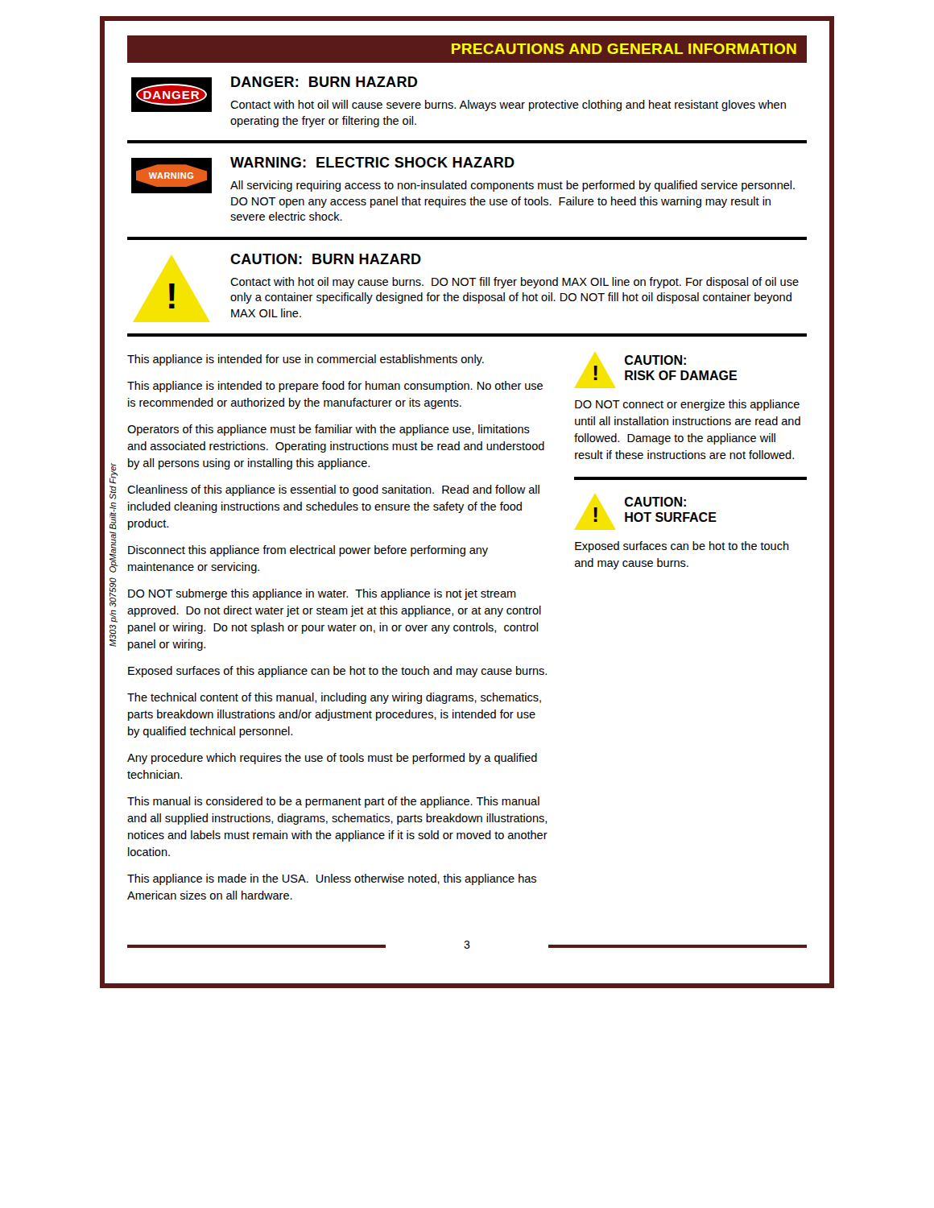M303 p/n 307590 OpManual Built-In Std Fryer
PRECAUTIONS AND GENERAL INFORMATION
DANGER
DANGER: BURN HAZARD
Contact with hot oil will cause severe burns. Always wear protective clothing and heat resistant gloves when operating the fryer or filtering the oil.
WARNING
WARNING: ELECTRIC SHOCK HAZARD
All servicing requiring access to non-insulated components must be performed by qualified service personnel. DO NOT open any access panel that requires the use of tools. Failure to heed this warning may result in severe electric shock.
CAUTION: BURN HAZARD
Contact with hot oil may cause burns. DO NOT fill fryer beyond MAX OIL line on frypot. For disposal of oil use only a container specifically designed for the disposal of hot oil. DO NOT fill hot oil disposal container beyond MAX OIL line.
This appliance is intended for use in commercial establishments only.
This appliance is intended to prepare food for human consumption. No other use is recommended or authorized by the manufacturer or its agents.
Operators of this appliance must be familiar with the appliance use, limitations and associated restrictions. Operating instructions must be read and understood by all persons using or installing this appliance.
Cleanliness of this appliance is essential to good sanitation. Read and follow all included cleaning instructions and schedules to ensure the safety of the food product.
Disconnect this appliance from electrical power before performing any maintenance or servicing.
DO NOT submerge this appliance in water. This appliance is not jet stream approved. Do not direct water jet or steam jet at this appliance, or at any control panel or wiring. Do not splash or pour water on, in or over any controls, control panel or wiring.
Exposed surfaces of this appliance can be hot to the touch and may cause burns.
The technical content of this manual, including any wiring diagrams, schematics, parts breakdown illustrations and/or adjustment procedures, is intended for use by qualified technical personnel.
Any procedure which requires the use of tools must be performed by a qualified technician.
This manual is considered to be a permanent part of the appliance. This manual and all supplied instructions, diagrams, schematics, parts breakdown illustrations, notices and labels must remain with the appliance if it is sold or moved to another location.
This appliance is made in the USA. Unless otherwise noted, this appliance has American sizes on all hardware.
CAUTION:
RISK OF DAMAGE
DO NOT connect or energize this appliance until all installation instructions are read and followed. Damage to the appliance will result if these instructions are not followed.
CAUTION:
HOT SURFACE
Exposed surfaces can be hot to the touch and may cause burns.
3